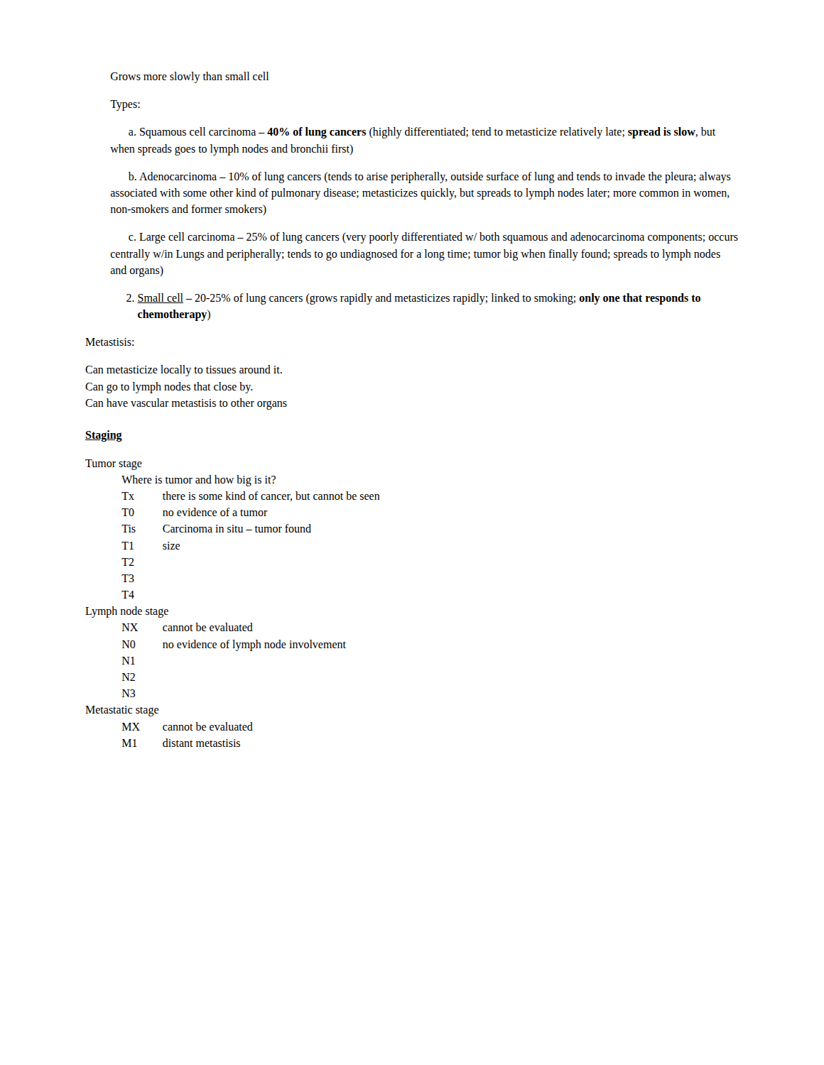Grows more slowly than small cell
Types:
a. Squamous cell carcinoma – 40% of lung cancers (highly differentiated; tend to metasticize relatively late; spread is slow, but when spreads goes to lymph nodes and bronchii first)
b. Adenocarcinoma – 10% of lung cancers (tends to arise peripherally, outside surface of lung and tends to invade the pleura; always associated with some other kind of pulmonary disease; metasticizes quickly, but spreads to lymph nodes later; more common in women, non-smokers and former smokers)
c. Large cell carcinoma – 25% of lung cancers (very poorly differentiated w/ both squamous and adenocarcinoma components; occurs centrally w/in Lungs and peripherally; tends to go undiagnosed for a long time; tumor big when finally found; spreads to lymph nodes and organs)
Small cell – 20-25% of lung cancers (grows rapidly and metasticizes rapidly; linked to smoking; only one that responds to chemotherapy)
Metastisis:
Can metasticize locally to tissues around it.
Can go to lymph nodes that close by.
Can have vascular metastisis to other organs
Staging
Tumor stage
Where is tumor and how big is it?
Txthere is some kind of cancer, but cannot be seen
T0no evidence of a tumor
Tis Carcinoma in situ – tumor found
T1size
T2
T3
T4
Lymph node stage
NXcannot be evaluated
N0no evidence of lymph node involvement
N1
N2
N3
Metastatic stage
MXcannot be evaluated
M1distant metastisis